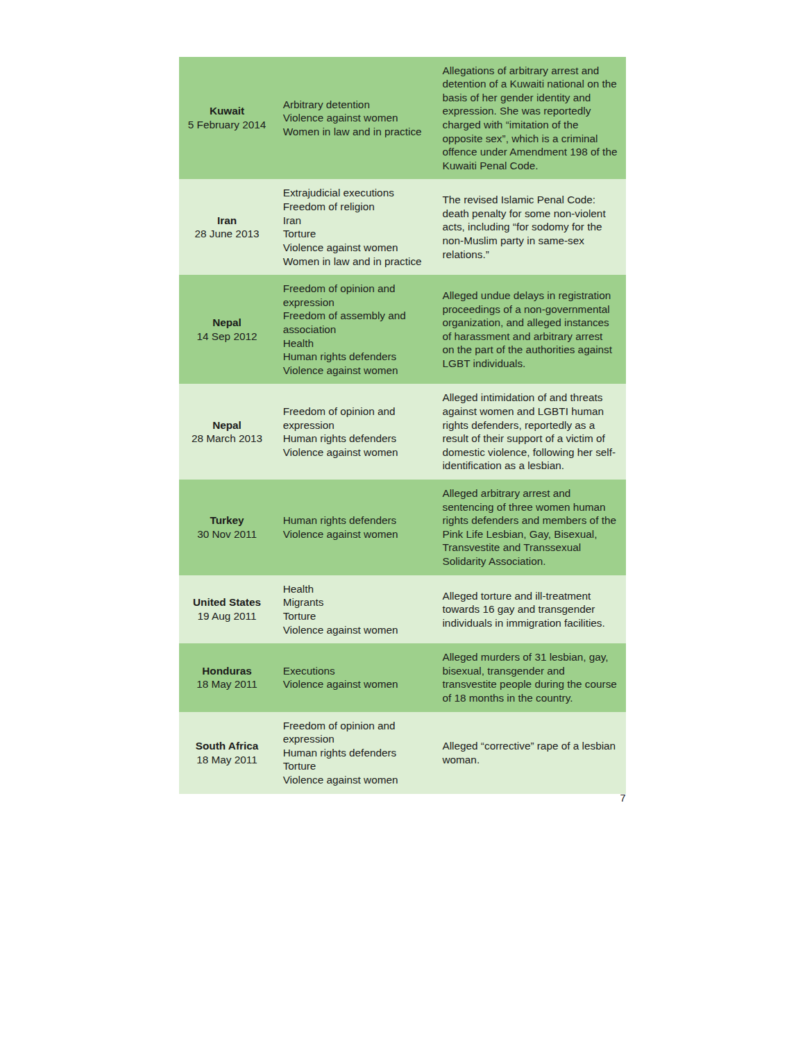| Kuwait 5 February 2014 | Arbitrary detention Violence against women Women in law and in practice | Allegations of arbitrary arrest and detention of a Kuwaiti national on the basis of her gender identity and expression. She was reportedly charged with “imitation of the opposite sex”, which is a criminal offence under Amendment 198 of the Kuwaiti Penal Code. |
| Iran 28 June 2013 | Extrajudicial executions Freedom of religion Iran Torture Violence against women Women in law and in practice | The revised Islamic Penal Code: death penalty for some non-violent acts, including “for sodomy for the non-Muslim party in same-sex relations.” |
| Nepal 14 Sep 2012 | Freedom of opinion and expression Freedom of assembly and association Health Human rights defenders Violence against women | Alleged undue delays in registration proceedings of a non-governmental organization, and alleged instances of harassment and arbitrary arrest on the part of the authorities against LGBT individuals. |
| Nepal 28 March 2013 | Freedom of opinion and expression Human rights defenders Violence against women | Alleged intimidation of and threats against women and LGBTI human rights defenders, reportedly as a result of their support of a victim of domestic violence, following her self-identification as a lesbian. |
| Turkey 30 Nov 2011 | Human rights defenders Violence against women | Alleged arbitrary arrest and sentencing of three women human rights defenders and members of the Pink Life Lesbian, Gay, Bisexual, Transvestite and Transsexual Solidarity Association. |
| United States 19 Aug 2011 | Health Migrants Torture Violence against women | Alleged torture and ill-treatment towards 16 gay and transgender individuals in immigration facilities. |
| Honduras 18 May 2011 | Executions Violence against women | Alleged murders of 31 lesbian, gay, bisexual, transgender and transvestite people during the course of 18 months in the country. |
| South Africa 18 May 2011 | Freedom of opinion and expression Human rights defenders Torture Violence against women | Alleged “corrective” rape of a lesbian woman. |
7